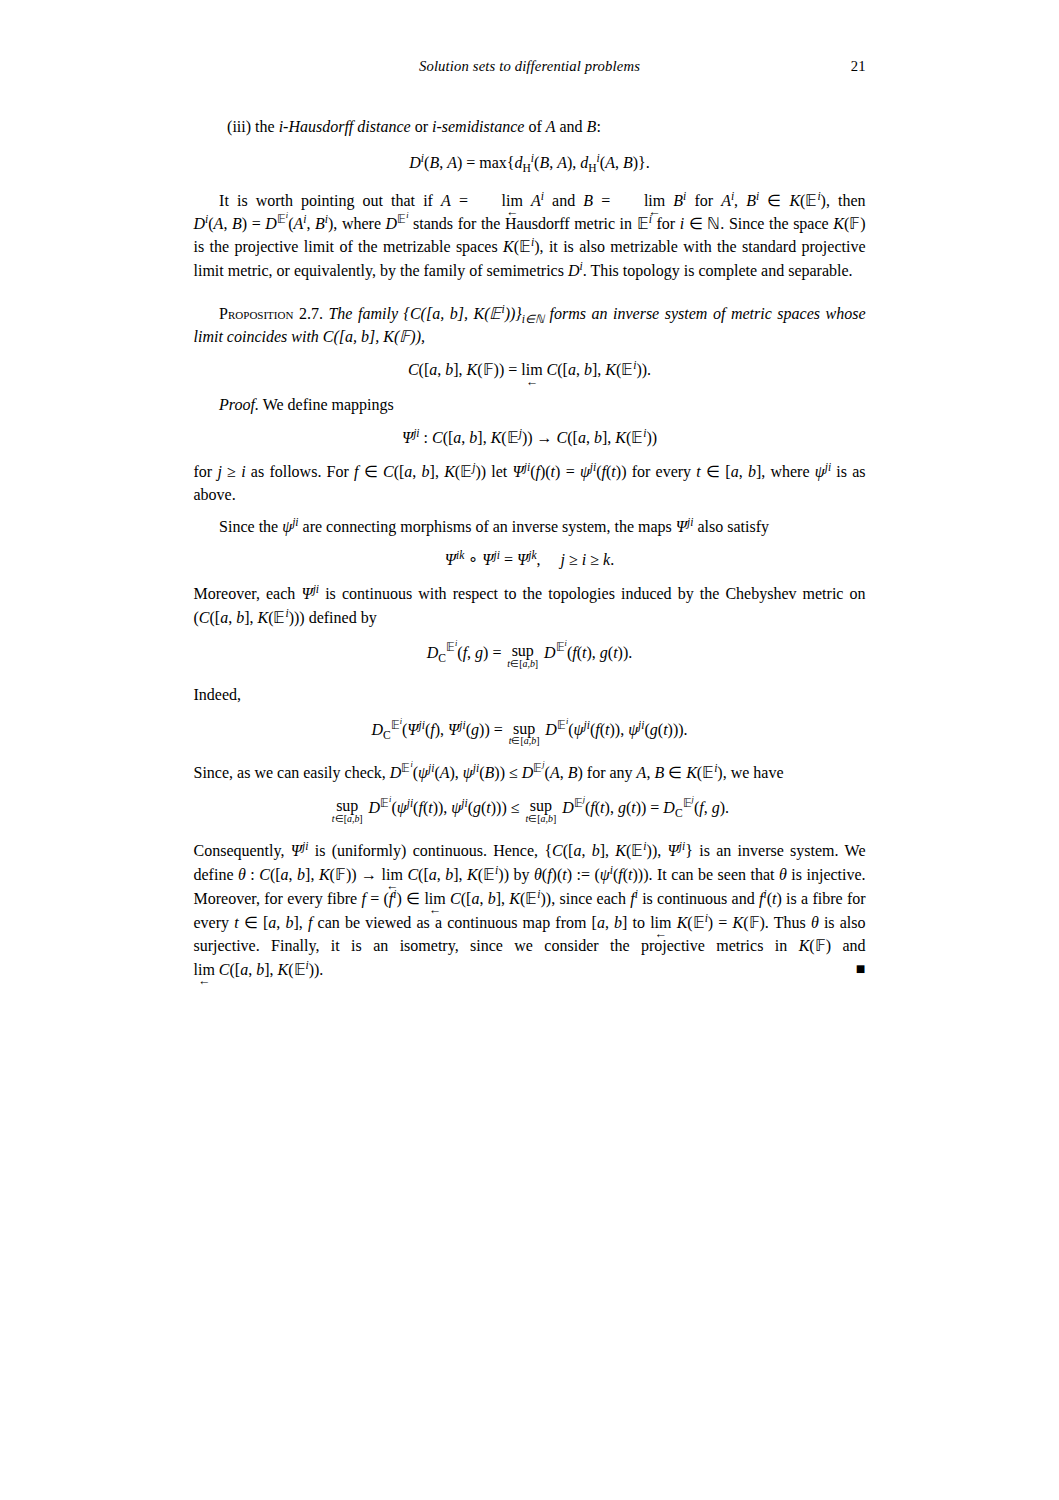Solution sets to differential problems 21
(iii) the i-Hausdorff distance or i-semidistance of A and B:
Di(B, A) = max{dHi(B, A), dHi(A, B)}.
It is worth pointing out that if A = lim← Ai and B = lim← Bi for Ai, Bi ∈ K(𝔼i), then Di(A, B) = D𝔼i(Ai, Bi), where D𝔼i stands for the Hausdorff metric in 𝔼i for i ∈ ℕ. Since the space K(𝔽) is the projective limit of the metrizable spaces K(𝔼i), it is also metrizable with the standard projective limit metric, or equivalently, by the family of semimetrics Di. This topology is complete and separable.
Proposition 2.7. The family {C([a, b], K(𝔼i))}i∈ℕ forms an inverse system of metric spaces whose limit coincides with C([a, b], K(𝔽)),
C([a, b], K(𝔽)) = lim← C([a, b], K(𝔼i)).
Proof. We define mappings
Ψji : C([a, b], K(𝔼j)) → C([a, b], K(𝔼i))
for j ≥ i as follows. For f ∈ C([a, b], K(𝔼j)) let Ψji(f)(t) = ψji(f(t)) for every t ∈ [a, b], where ψji is as above.
Since the ψji are connecting morphisms of an inverse system, the maps Ψji also satisfy
Ψik ∘ Ψji = Ψjk, j ≥ i ≥ k.
Moreover, each Ψji is continuous with respect to the topologies induced by the Chebyshev metric on (C([a, b], K(𝔼i))) defined by
DC𝔼i(f, g) = sup t∈[a,b] D𝔼i(f(t), g(t)).
Indeed,
DC𝔼i(Ψji(f), Ψji(g)) = sup t∈[a,b] D𝔼i(ψji(f(t)), ψji(g(t))).
Since, as we can easily check, D𝔼i(ψji(A), ψji(B)) ≤ D𝔼j(A, B) for any A, B ∈ K(𝔼i), we have
sup t∈[a,b] D𝔼i(ψji(f(t)), ψji(g(t))) ≤ sup t∈[a,b] D𝔼j(f(t), g(t)) = DC𝔼j(f, g).
Consequently, Ψji is (uniformly) continuous. Hence, {C([a, b], K(𝔼i)), Ψji} is an inverse system. We define θ : C([a, b], K(𝔽)) → lim← C([a, b], K(𝔼i)) by θ(f)(t) := (ψi(f(t))). It can be seen that θ is injective. Moreover, for every fibre f = (fi) ∈ lim← C([a, b], K(𝔼i)), since each fi is continuous and fi(t) is a fibre for every t ∈ [a, b], f can be viewed as a continuous map from [a, b] to lim← K(𝔼i) = K(𝔽). Thus θ is also surjective. Finally, it is an isometry, since we consider the projective metrics in K(𝔽) and lim← C([a, b], K(𝔼i)). ■